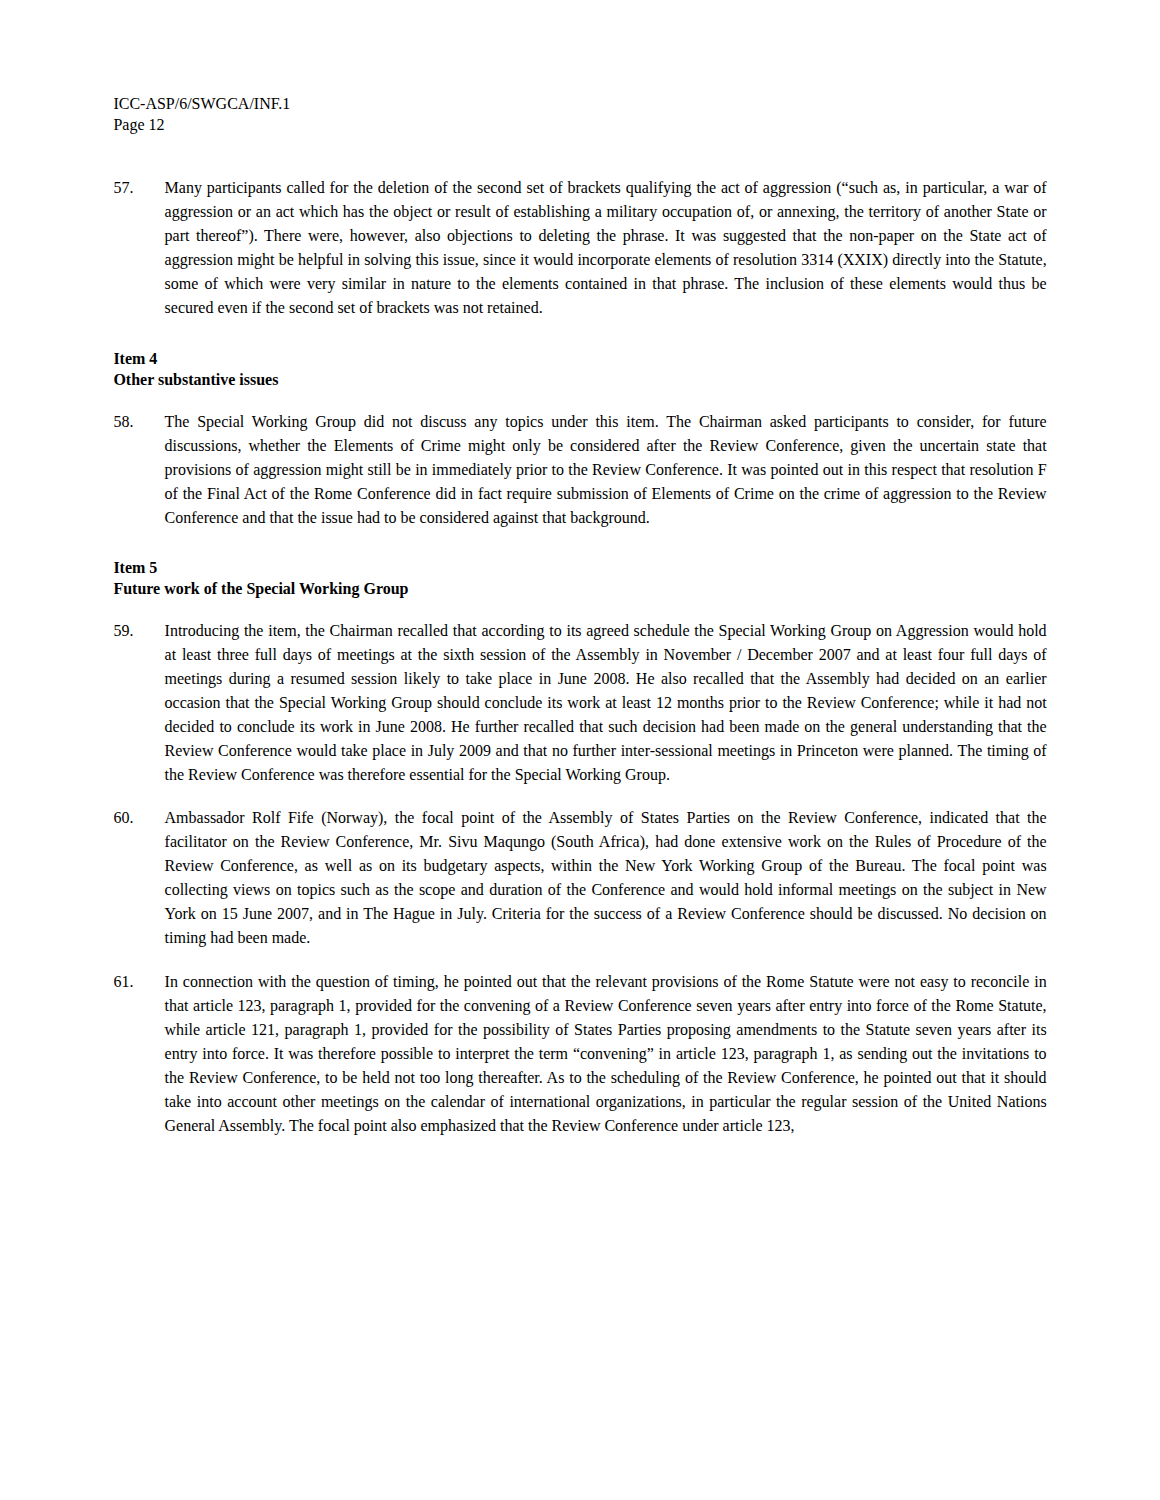ICC-ASP/6/SWGCA/INF.1
Page 12
57.
Many participants called for the deletion of the second set of brackets qualifying the act of aggression (“such as, in particular, a war of aggression or an act which has the object or result of establishing a military occupation of, or annexing, the territory of another State or part thereof”). There were, however, also objections to deleting the phrase. It was suggested that the non-paper on the State act of aggression might be helpful in solving this issue, since it would incorporate elements of resolution 3314 (XXIX) directly into the Statute, some of which were very similar in nature to the elements contained in that phrase. The inclusion of these elements would thus be secured even if the second set of brackets was not retained.
Item 4Other substantive issues
58.
The Special Working Group did not discuss any topics under this item. The Chairman asked participants to consider, for future discussions, whether the Elements of Crime might only be considered after the Review Conference, given the uncertain state that provisions of aggression might still be in immediately prior to the Review Conference. It was pointed out in this respect that resolution F of the Final Act of the Rome Conference did in fact require submission of Elements of Crime on the crime of aggression to the Review Conference and that the issue had to be considered against that background.
Item 5Future work of the Special Working Group
59.
Introducing the item, the Chairman recalled that according to its agreed schedule the Special Working Group on Aggression would hold at least three full days of meetings at the sixth session of the Assembly in November / December 2007 and at least four full days of meetings during a resumed session likely to take place in June 2008. He also recalled that the Assembly had decided on an earlier occasion that the Special Working Group should conclude its work at least 12 months prior to the Review Conference; while it had not decided to conclude its work in June 2008. He further recalled that such decision had been made on the general understanding that the Review Conference would take place in July 2009 and that no further inter-sessional meetings in Princeton were planned. The timing of the Review Conference was therefore essential for the Special Working Group.
60.
Ambassador Rolf Fife (Norway), the focal point of the Assembly of States Parties on the Review Conference, indicated that the facilitator on the Review Conference, Mr. Sivu Maqungo (South Africa), had done extensive work on the Rules of Procedure of the Review Conference, as well as on its budgetary aspects, within the New York Working Group of the Bureau. The focal point was collecting views on topics such as the scope and duration of the Conference and would hold informal meetings on the subject in New York on 15 June 2007, and in The Hague in July. Criteria for the success of a Review Conference should be discussed. No decision on timing had been made.
61.
In connection with the question of timing, he pointed out that the relevant provisions of the Rome Statute were not easy to reconcile in that article 123, paragraph 1, provided for the convening of a Review Conference seven years after entry into force of the Rome Statute, while article 121, paragraph 1, provided for the possibility of States Parties proposing amendments to the Statute seven years after its entry into force. It was therefore possible to interpret the term “convening” in article 123, paragraph 1, as sending out the invitations to the Review Conference, to be held not too long thereafter. As to the scheduling of the Review Conference, he pointed out that it should take into account other meetings on the calendar of international organizations, in particular the regular session of the United Nations General Assembly. The focal point also emphasized that the Review Conference under article 123,